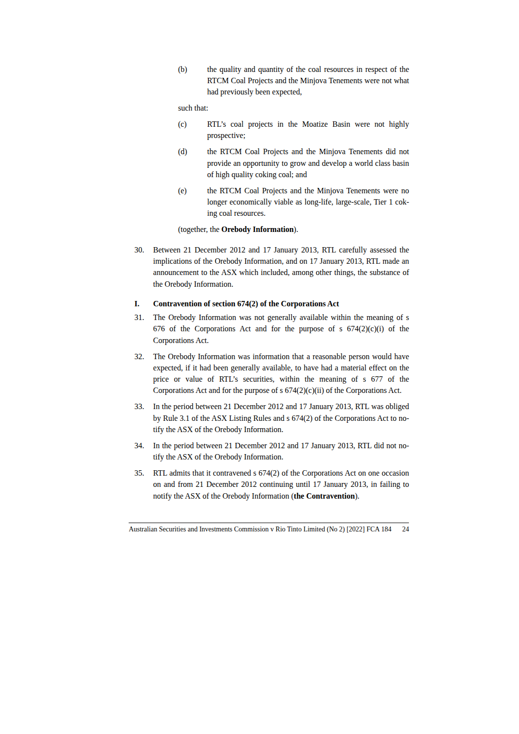(b)
the quality and quantity of the coal resources in respect of the RTCM Coal Projects and the Minjova Tenements were not what had previously been expected,
such that:
(c)
RTL’s coal projects in the Moatize Basin were not highly prospective;
(d)
the RTCM Coal Projects and the Minjova Tenements did not provide an opportunity to grow and develop a world class basin of high quality coking coal; and
(e)
the RTCM Coal Projects and the Minjova Tenements were no longer economically viable as long-life, large-scale, Tier 1 coking coal resources.
(together, the Orebody Information).
30.
Between 21 December 2012 and 17 January 2013, RTL carefully assessed the implications of the Orebody Information, and on 17 January 2013, RTL made an announcement to the ASX which included, among other things, the substance of the Orebody Information.
I.
Contravention of section 674(2) of the Corporations Act
31.
The Orebody Information was not generally available within the meaning of s 676 of the Corporations Act and for the purpose of s 674(2)(c)(i) of the Corporations Act.
32.
The Orebody Information was information that a reasonable person would have expected, if it had been generally available, to have had a material effect on the price or value of RTL’s securities, within the meaning of s 677 of the Corporations Act and for the purpose of s 674(2)(c)(ii) of the Corporations Act.
33.
In the period between 21 December 2012 and 17 January 2013, RTL was obliged by Rule 3.1 of the ASX Listing Rules and s 674(2) of the Corporations Act to notify the ASX of the Orebody Information.
34.
In the period between 21 December 2012 and 17 January 2013, RTL did not notify the ASX of the Orebody Information.
35.
RTL admits that it contravened s 674(2) of the Corporations Act on one occasion on and from 21 December 2012 continuing until 17 January 2013, in failing to notify the ASX of the Orebody Information (the Contravention).
Australian Securities and Investments Commission v Rio Tinto Limited (No 2) [2022] FCA 184
24